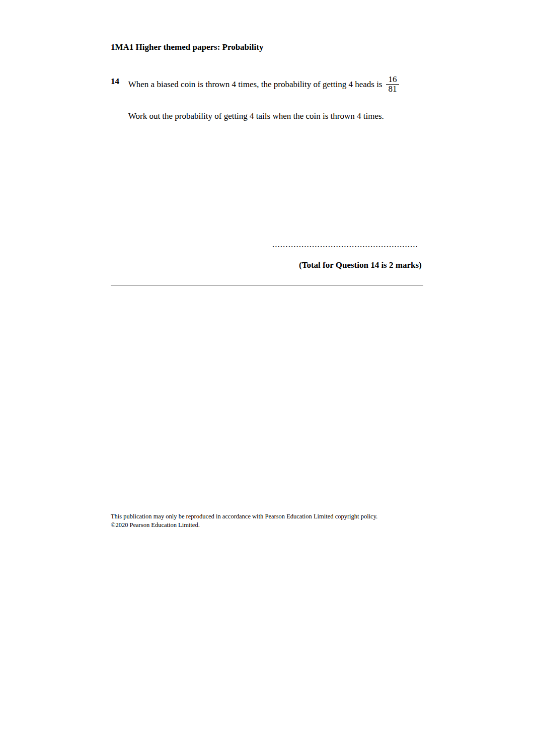1MA1 Higher themed papers: Probability
14
When a biased coin is thrown 4 times, the probability of getting 4 heads is 1681
Work out the probability of getting 4 tails when the coin is thrown 4 times.
.......................................................
(Total for Question 14 is 2 marks)
This publication may only be reproduced in accordance with Pearson Education Limited copyright policy.
©2020 Pearson Education Limited.